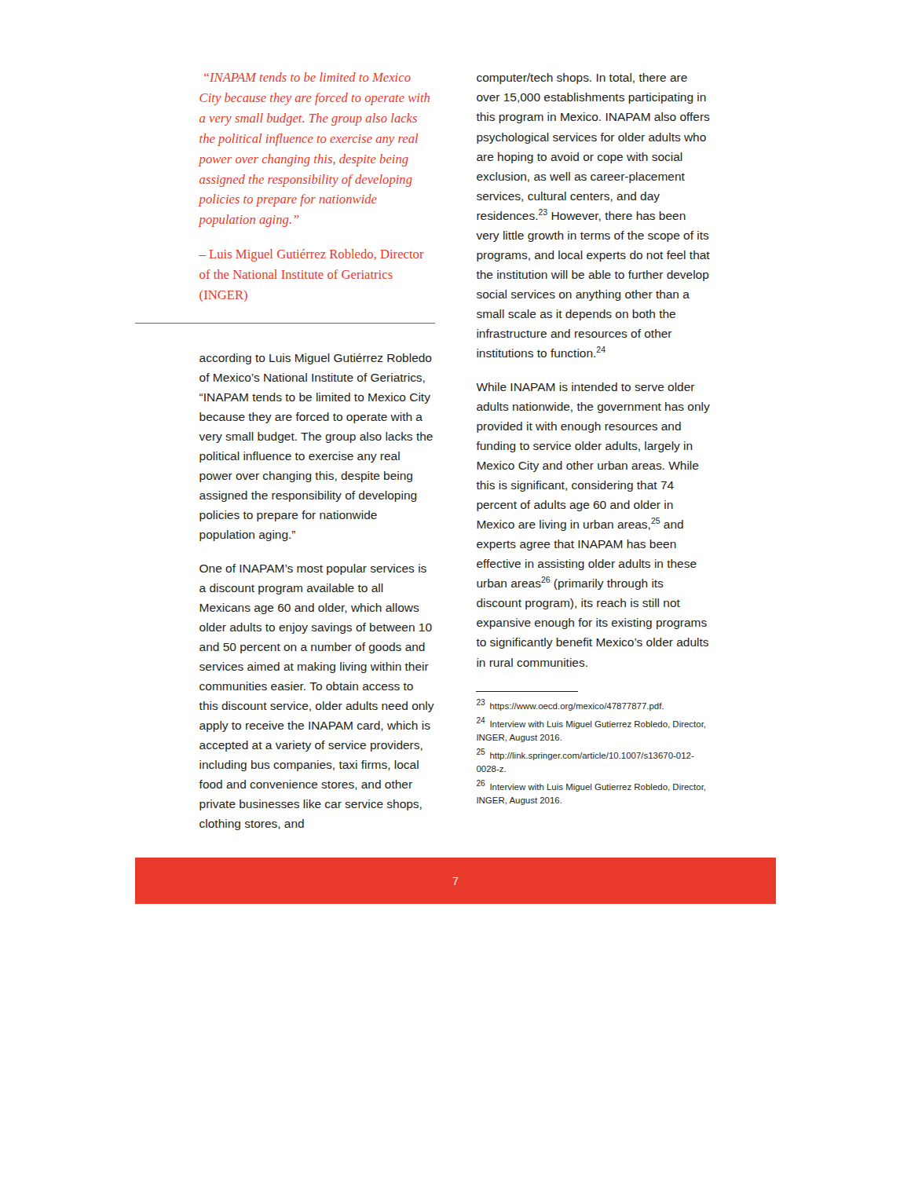“INAPAM tends to be limited to Mexico City because they are forced to operate with a very small budget. The group also lacks the political influence to exercise any real power over changing this, despite being assigned the responsibility of developing policies to prepare for nationwide population aging.”
– Luis Miguel Gutiérrez Robledo, Director of the National Institute of Geriatrics (INGER)
according to Luis Miguel Gutiérrez Robledo of Mexico’s National Institute of Geriatrics, “INAPAM tends to be limited to Mexico City because they are forced to operate with a very small budget. The group also lacks the political influence to exercise any real power over changing this, despite being assigned the responsibility of developing policies to prepare for nationwide population aging.”
One of INAPAM’s most popular services is a discount program available to all Mexicans age 60 and older, which allows older adults to enjoy savings of between 10 and 50 percent on a number of goods and services aimed at making living within their communities easier. To obtain access to this discount service, older adults need only apply to receive the INAPAM card, which is accepted at a variety of service providers, including bus companies, taxi firms, local food and convenience stores, and other private businesses like car service shops, clothing stores, and
computer/tech shops. In total, there are over 15,000 establishments participating in this program in Mexico. INAPAM also offers psychological services for older adults who are hoping to avoid or cope with social exclusion, as well as career-placement services, cultural centers, and day residences.23 However, there has been very little growth in terms of the scope of its programs, and local experts do not feel that the institution will be able to further develop social services on anything other than a small scale as it depends on both the infrastructure and resources of other institutions to function.24
While INAPAM is intended to serve older adults nationwide, the government has only provided it with enough resources and funding to service older adults, largely in Mexico City and other urban areas. While this is significant, considering that 74 percent of adults age 60 and older in Mexico are living in urban areas,25 and experts agree that INAPAM has been effective in assisting older adults in these urban areas26 (primarily through its discount program), its reach is still not expansive enough for its existing programs to significantly benefit Mexico’s older adults in rural communities.
23 https://www.oecd.org/mexico/47877877.pdf.
24 Interview with Luis Miguel Gutierrez Robledo, Director, INGER, August 2016.
25 http://link.springer.com/article/10.1007/s13670-012-0028-z.
26 Interview with Luis Miguel Gutierrez Robledo, Director, INGER, August 2016.
7